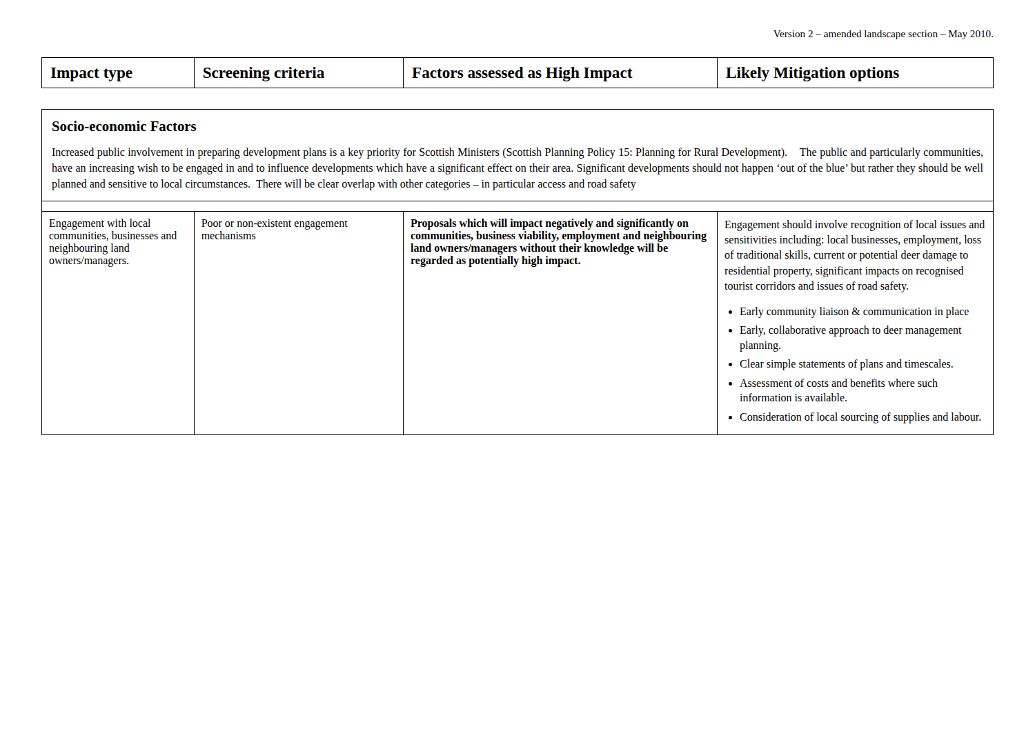Version 2 – amended landscape section – May 2010.
| Impact type | Screening criteria | Factors assessed as High Impact | Likely Mitigation options |
| Socio-economic Factors Increased public involvement in preparing development plans is a key priority for Scottish Ministers (Scottish Planning Policy 15: Planning for Rural Development). The public and particularly communities, have an increasing wish to be engaged in and to influence developments which have a significant effect on their area. Significant developments should not happen ‘out of the blue’ but rather they should be well planned and sensitive to local circumstances. There will be clear overlap with other categories – in particular access and road safety |
| Engagement with local communities, businesses and neighbouring land owners/managers. | Poor or non-existent engagement mechanisms | Proposals which will impact negatively and significantly on communities, business viability, employment and neighbouring land owners/managers without their knowledge will be regarded as potentially high impact. | Engagement should involve recognition of local issues and sensitivities including: local businesses, employment, loss of traditional skills, current or potential deer damage to residential property, significant impacts on recognised tourist corridors and issues of road safety. Early community liaison & communication in place Early, collaborative approach to deer management planning. Clear simple statements of plans and timescales. Assessment of costs and benefits where such information is available. Consideration of local sourcing of supplies and labour. |